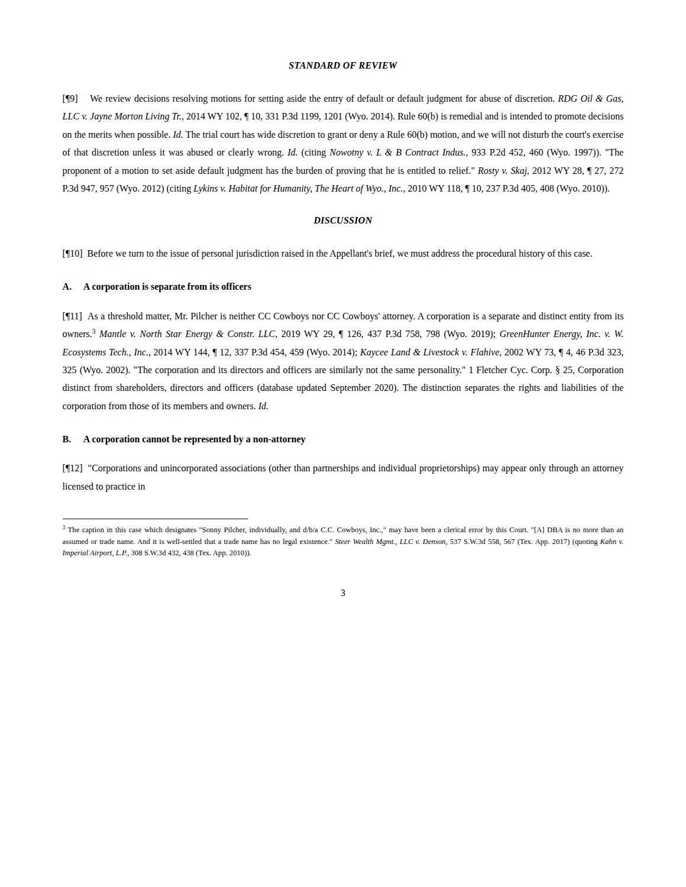STANDARD OF REVIEW
[¶9] We review decisions resolving motions for setting aside the entry of default or default judgment for abuse of discretion. RDG Oil & Gas, LLC v. Jayne Morton Living Tr., 2014 WY 102, ¶ 10, 331 P.3d 1199, 1201 (Wyo. 2014). Rule 60(b) is remedial and is intended to promote decisions on the merits when possible. Id. The trial court has wide discretion to grant or deny a Rule 60(b) motion, and we will not disturb the court's exercise of that discretion unless it was abused or clearly wrong. Id. (citing Nowotny v. L & B Contract Indus., 933 P.2d 452, 460 (Wyo. 1997)). "The proponent of a motion to set aside default judgment has the burden of proving that he is entitled to relief." Rosty v. Skaj, 2012 WY 28, ¶ 27, 272 P.3d 947, 957 (Wyo. 2012) (citing Lykins v. Habitat for Humanity, The Heart of Wyo., Inc., 2010 WY 118, ¶ 10, 237 P.3d 405, 408 (Wyo. 2010)).
DISCUSSION
[¶10] Before we turn to the issue of personal jurisdiction raised in the Appellant's brief, we must address the procedural history of this case.
A. A corporation is separate from its officers
[¶11] As a threshold matter, Mr. Pilcher is neither CC Cowboys nor CC Cowboys' attorney. A corporation is a separate and distinct entity from its owners.3 Mantle v. North Star Energy & Constr. LLC, 2019 WY 29, ¶ 126, 437 P.3d 758, 798 (Wyo. 2019); GreenHunter Energy, Inc. v. W. Ecosystems Tech., Inc., 2014 WY 144, ¶ 12, 337 P.3d 454, 459 (Wyo. 2014); Kaycee Land & Livestock v. Flahive, 2002 WY 73, ¶ 4, 46 P.3d 323, 325 (Wyo. 2002). "The corporation and its directors and officers are similarly not the same personality." 1 Fletcher Cyc. Corp. § 25, Corporation distinct from shareholders, directors and officers (database updated September 2020). The distinction separates the rights and liabilities of the corporation from those of its members and owners. Id.
B. A corporation cannot be represented by a non-attorney
[¶12] "Corporations and unincorporated associations (other than partnerships and individual proprietorships) may appear only through an attorney licensed to practice in
3 The caption in this case which designates "Sonny Pilcher, individually, and d/b/a C.C. Cowboys, Inc.," may have been a clerical error by this Court. "[A] DBA is no more than an assumed or trade name. And it is well-settled that a trade name has no legal existence." Steer Wealth Mgmt., LLC v. Denson, 537 S.W.3d 558, 567 (Tex. App. 2017) (quoting Kahn v. Imperial Airport, L.P., 308 S.W.3d 432, 438 (Tex. App. 2010)).
3